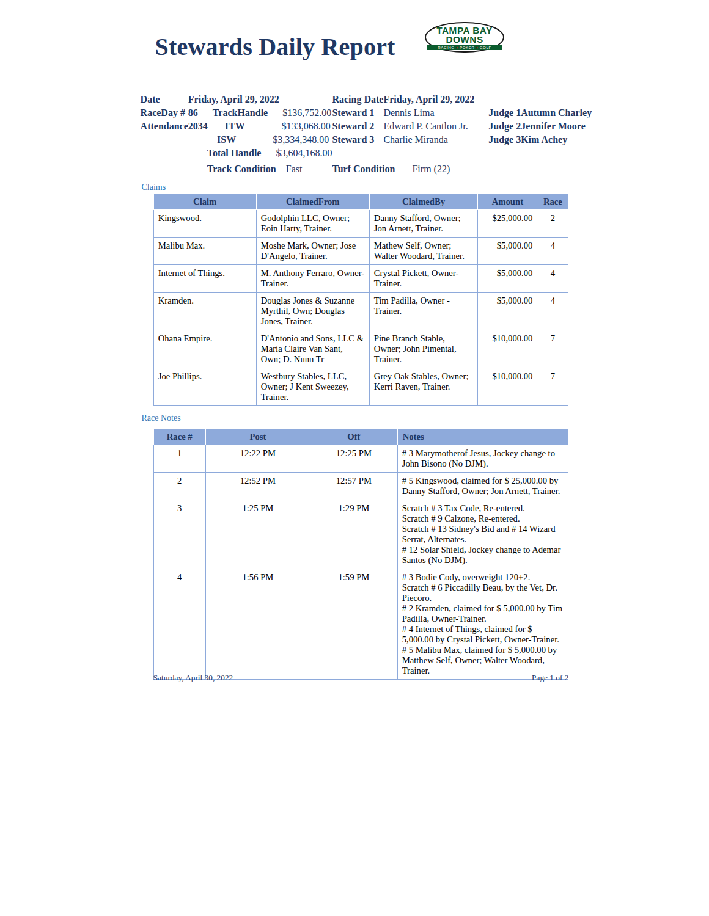Stewards Daily Report
TAMPA BAY
DOWNS
RACING ♦ POKER ♦ GOLF
| Date | Friday, April 29, 2022 | Racing Date | Friday, April 29, 2022 | | | |
| RaceDay # | 86 TrackHandle $136,752.00 | Steward 1 | Dennis Lima | Judge 1 | Autumn Charley |
| Attendance | 2034 ITW $133,068.00 | Steward 2 | Edward P. Cantlon Jr. | Judge 2 | Jennifer Moore |
| | ISW $3,334,348.00 | Steward 3 | Charlie Miranda | Judge 3 | Kim Achey |
| | Total Handle $3,604,168.00 | | | | |
| | Track Condition Fast | Turf Condition Firm (22) | | |
Claims
| Claim | ClaimedFrom | ClaimedBy | Amount | Race |
| --- | --- | --- | --- | --- |
| Kingswood. | Godolphin LLC, Owner; Eoin Harty, Trainer. | Danny Stafford, Owner; Jon Arnett, Trainer. | $25,000.00 | 2 |
| Malibu Max. | Moshe Mark, Owner; Jose D'Angelo, Trainer. | Mathew Self, Owner; Walter Woodard, Trainer. | $5,000.00 | 4 |
| Internet of Things. | M. Anthony Ferraro, Owner-Trainer. | Crystal Pickett, Owner-Trainer. | $5,000.00 | 4 |
| Kramden. | Douglas Jones & Suzanne Myrthil, Own; Douglas Jones, Trainer. | Tim Padilla, Owner -Trainer. | $5,000.00 | 4 |
| Ohana Empire. | D'Antonio and Sons, LLC & Maria Claire Van Sant, Own; D. Nunn Tr | Pine Branch Stable, Owner; John Pimental, Trainer. | $10,000.00 | 7 |
| Joe Phillips. | Westbury Stables, LLC, Owner; J Kent Sweezey, Trainer. | Grey Oak Stables, Owner; Kerri Raven, Trainer. | $10,000.00 | 7 |
Race Notes
| Race # | Post | Off | Notes |
| --- | --- | --- | --- |
| 1 | 12:22 PM | 12:25 PM | # 3 Marymotherof Jesus, Jockey change to John Bisono (No DJM). |
| 2 | 12:52 PM | 12:57 PM | # 5 Kingswood, claimed for $ 25,000.00 by Danny Stafford, Owner; Jon Arnett, Trainer. |
| 3 | 1:25 PM | 1:29 PM | Scratch # 3 Tax Code, Re-entered. Scratch # 9 Calzone, Re-entered. Scratch # 13 Sidney's Bid and # 14 Wizard Serrat, Alternates. # 12 Solar Shield, Jockey change to Ademar Santos (No DJM). |
| 4 | 1:56 PM | 1:59 PM | # 3 Bodie Cody, overweight 120+2. Scratch # 6 Piccadilly Beau, by the Vet, Dr. Piecoro. # 2 Kramden, claimed for $ 5,000.00 by Tim Padilla, Owner-Trainer. # 4 Internet of Things, claimed for $ 5,000.00 by Crystal Pickett, Owner-Trainer. # 5 Malibu Max, claimed for $ 5,000.00 by Matthew Self, Owner; Walter Woodard, Trainer. |
Saturday, April 30, 2022
Page 1 of 2